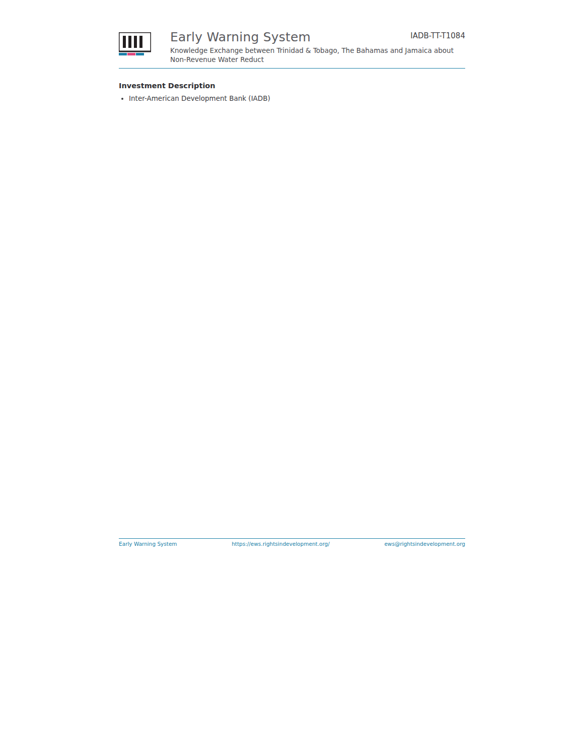IADB-TT-T1084
Early Warning System
Knowledge Exchange between Trinidad & Tobago, The Bahamas and Jamaica about Non-Revenue Water Reduct
Investment Description
Inter-American Development Bank (IADB)
Early Warning System https://ews.rightsindevelopment.org/ ews@rightsindevelopment.org